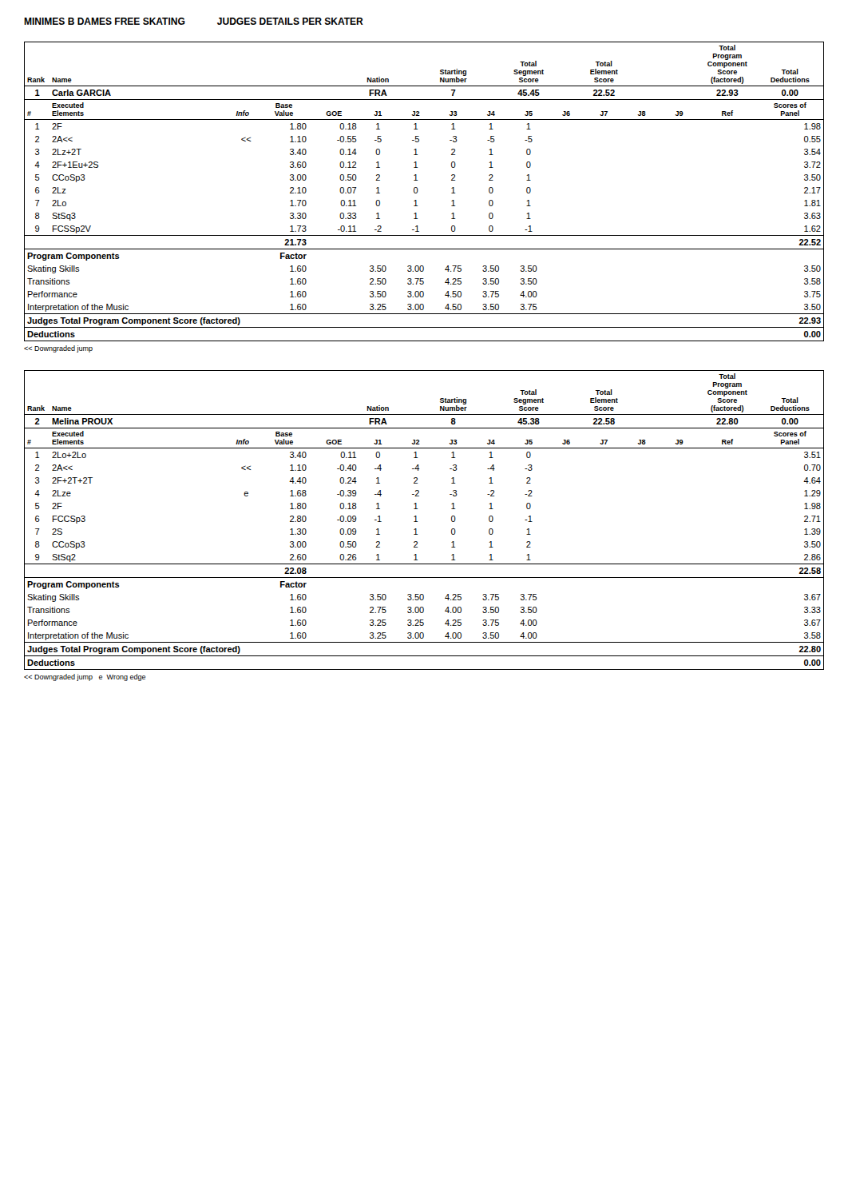MINIMES B DAMES FREE SKATING JUDGES DETAILS PER SKATER
| Rank | Name | | | | Nation | | Starting Number | | Total Segment Score | | Total Element Score | | | Total Program Component Score (factored) | Total Deductions |
| --- | --- | --- | --- | --- | --- | --- | --- | --- | --- | --- | --- | --- | --- | --- | --- |
| 1 | Carla GARCIA | FRA | | 7 | | 45.45 | | 22.52 | | | 22.93 | 0.00 |
| # | Executed Elements | Info | Base Value | GOE | J1 | J2 | J3 | J4 | J5 | J6 | J7 | J8 | J9 | Ref | Scores of Panel |
| 1 | 2F | | 1.80 | 0.18 | 1 | 1 | 1 | 1 | 1 | | | | | | 1.98 |
| 2 | 2A<< | << | 1.10 | -0.55 | -5 | -5 | -3 | -5 | -5 | | | | | | 0.55 |
| 3 | 2Lz+2T | | 3.40 | 0.14 | 0 | 1 | 2 | 1 | 0 | | | | | | 3.54 |
| 4 | 2F+1Eu+2S | | 3.60 | 0.12 | 1 | 1 | 0 | 1 | 0 | | | | | | 3.72 |
| 5 | CCoSp3 | | 3.00 | 0.50 | 2 | 1 | 2 | 2 | 1 | | | | | | 3.50 |
| 6 | 2Lz | | 2.10 | 0.07 | 1 | 0 | 1 | 0 | 0 | | | | | | 2.17 |
| 7 | 2Lo | | 1.70 | 0.11 | 0 | 1 | 1 | 0 | 1 | | | | | | 1.81 |
| 8 | StSq3 | | 3.30 | 0.33 | 1 | 1 | 1 | 0 | 1 | | | | | | 3.63 |
| 9 | FCSSp2V | | 1.73 | -0.11 | -2 | -1 | 0 | 0 | -1 | | | | | | 1.62 |
| | | | 21.73 | | | | | | | | | | | | 22.52 |
| Program Components | Factor | | | | | | | | | | | | |
| Skating Skills | 1.60 | | 3.50 | 3.00 | 4.75 | 3.50 | 3.50 | | | | | | 3.50 |
| Transitions | 1.60 | | 2.50 | 3.75 | 4.25 | 3.50 | 3.50 | | | | | | 3.58 |
| Performance | 1.60 | | 3.50 | 3.00 | 4.50 | 3.75 | 4.00 | | | | | | 3.75 |
| Interpretation of the Music | 1.60 | | 3.25 | 3.00 | 4.50 | 3.50 | 3.75 | | | | | | 3.50 |
| Judges Total Program Component Score (factored) | | | | | | | | | | | | | 22.93 |
| Deductions | | | | | | | | | | | | | 0.00 |
<< Downgraded jump
| Rank | Name | | | | Nation | | Starting Number | | Total Segment Score | | Total Element Score | | | Total Program Component Score (factored) | Total Deductions |
| --- | --- | --- | --- | --- | --- | --- | --- | --- | --- | --- | --- | --- | --- | --- | --- |
| 2 | Melina PROUX | FRA | | 8 | | 45.38 | | 22.58 | | | 22.80 | 0.00 |
| # | Executed Elements | Info | Base Value | GOE | J1 | J2 | J3 | J4 | J5 | J6 | J7 | J8 | J9 | Ref | Scores of Panel |
| 1 | 2Lo+2Lo | | 3.40 | 0.11 | 0 | 1 | 1 | 1 | 0 | | | | | | 3.51 |
| 2 | 2A<< | << | 1.10 | -0.40 | -4 | -4 | -3 | -4 | -3 | | | | | | 0.70 |
| 3 | 2F+2T+2T | | 4.40 | 0.24 | 1 | 2 | 1 | 1 | 2 | | | | | | 4.64 |
| 4 | 2Lze | e | 1.68 | -0.39 | -4 | -2 | -3 | -2 | -2 | | | | | | 1.29 |
| 5 | 2F | | 1.80 | 0.18 | 1 | 1 | 1 | 1 | 0 | | | | | | 1.98 |
| 6 | FCCSp3 | | 2.80 | -0.09 | -1 | 1 | 0 | 0 | -1 | | | | | | 2.71 |
| 7 | 2S | | 1.30 | 0.09 | 1 | 1 | 0 | 0 | 1 | | | | | | 1.39 |
| 8 | CCoSp3 | | 3.00 | 0.50 | 2 | 2 | 1 | 1 | 2 | | | | | | 3.50 |
| 9 | StSq2 | | 2.60 | 0.26 | 1 | 1 | 1 | 1 | 1 | | | | | | 2.86 |
| | | | 22.08 | | | | | | | | | | | | 22.58 |
| Program Components | Factor | | | | | | | | | | | | |
| Skating Skills | 1.60 | | 3.50 | 3.50 | 4.25 | 3.75 | 3.75 | | | | | | 3.67 |
| Transitions | 1.60 | | 2.75 | 3.00 | 4.00 | 3.50 | 3.50 | | | | | | 3.33 |
| Performance | 1.60 | | 3.25 | 3.25 | 4.25 | 3.75 | 4.00 | | | | | | 3.67 |
| Interpretation of the Music | 1.60 | | 3.25 | 3.00 | 4.00 | 3.50 | 4.00 | | | | | | 3.58 |
| Judges Total Program Component Score (factored) | | | | | | | | | | | | | 22.80 |
| Deductions | | | | | | | | | | | | | 0.00 |
<< Downgraded jump e Wrong edge